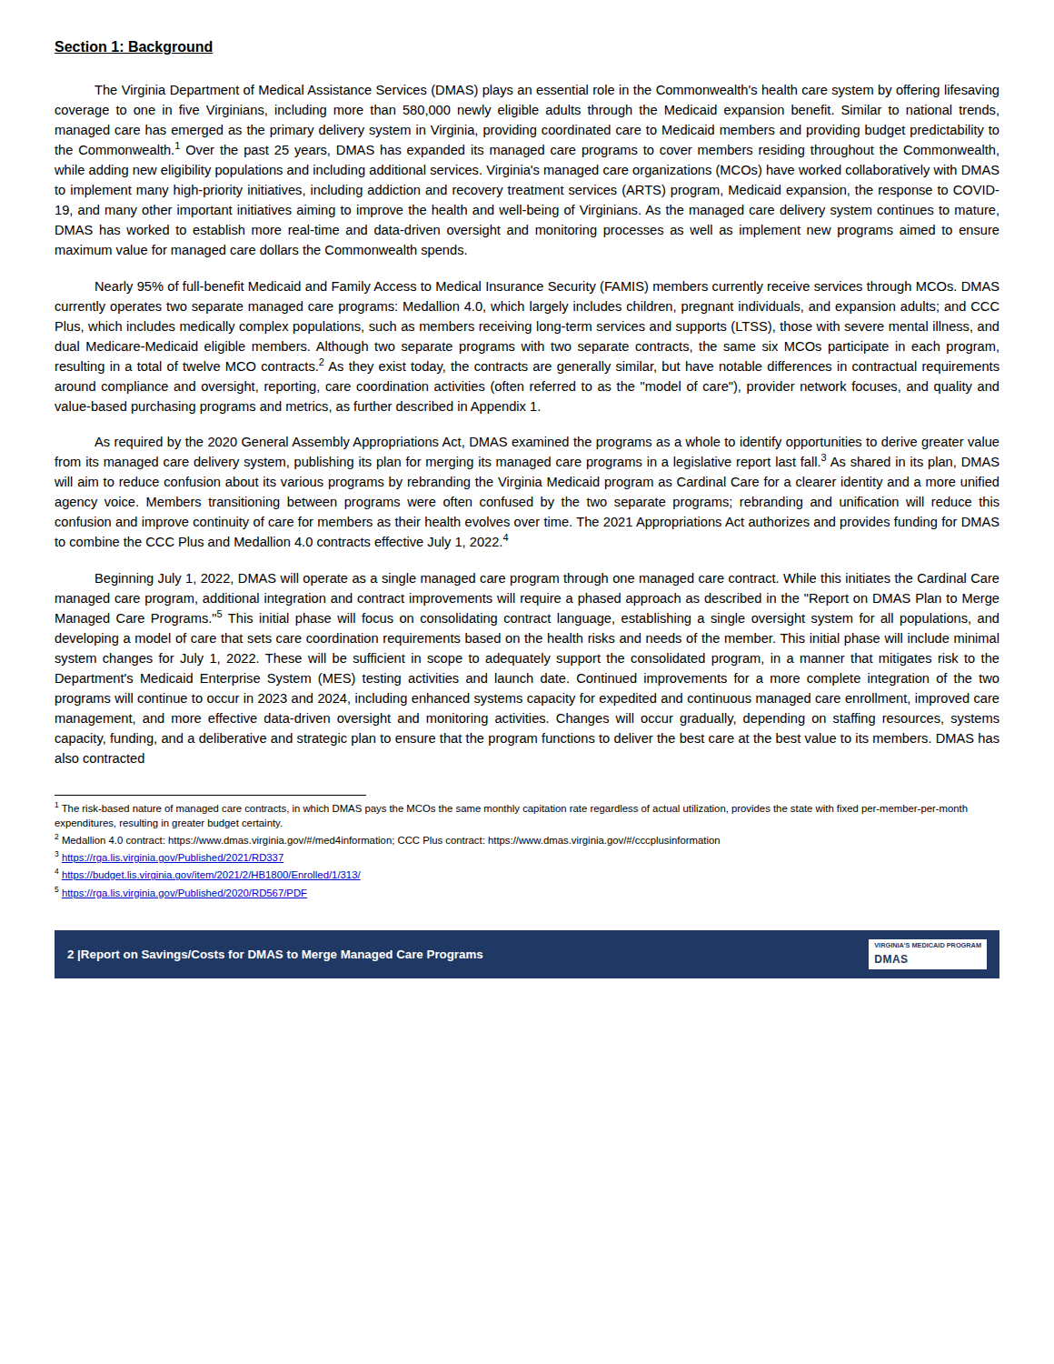Section 1: Background
The Virginia Department of Medical Assistance Services (DMAS) plays an essential role in the Commonwealth's health care system by offering lifesaving coverage to one in five Virginians, including more than 580,000 newly eligible adults through the Medicaid expansion benefit. Similar to national trends, managed care has emerged as the primary delivery system in Virginia, providing coordinated care to Medicaid members and providing budget predictability to the Commonwealth.1 Over the past 25 years, DMAS has expanded its managed care programs to cover members residing throughout the Commonwealth, while adding new eligibility populations and including additional services. Virginia's managed care organizations (MCOs) have worked collaboratively with DMAS to implement many high-priority initiatives, including addiction and recovery treatment services (ARTS) program, Medicaid expansion, the response to COVID-19, and many other important initiatives aiming to improve the health and well-being of Virginians. As the managed care delivery system continues to mature, DMAS has worked to establish more real-time and data-driven oversight and monitoring processes as well as implement new programs aimed to ensure maximum value for managed care dollars the Commonwealth spends.
Nearly 95% of full-benefit Medicaid and Family Access to Medical Insurance Security (FAMIS) members currently receive services through MCOs. DMAS currently operates two separate managed care programs: Medallion 4.0, which largely includes children, pregnant individuals, and expansion adults; and CCC Plus, which includes medically complex populations, such as members receiving long-term services and supports (LTSS), those with severe mental illness, and dual Medicare-Medicaid eligible members. Although two separate programs with two separate contracts, the same six MCOs participate in each program, resulting in a total of twelve MCO contracts.2 As they exist today, the contracts are generally similar, but have notable differences in contractual requirements around compliance and oversight, reporting, care coordination activities (often referred to as the "model of care"), provider network focuses, and quality and value-based purchasing programs and metrics, as further described in Appendix 1.
As required by the 2020 General Assembly Appropriations Act, DMAS examined the programs as a whole to identify opportunities to derive greater value from its managed care delivery system, publishing its plan for merging its managed care programs in a legislative report last fall.3 As shared in its plan, DMAS will aim to reduce confusion about its various programs by rebranding the Virginia Medicaid program as Cardinal Care for a clearer identity and a more unified agency voice. Members transitioning between programs were often confused by the two separate programs; rebranding and unification will reduce this confusion and improve continuity of care for members as their health evolves over time. The 2021 Appropriations Act authorizes and provides funding for DMAS to combine the CCC Plus and Medallion 4.0 contracts effective July 1, 2022.4
Beginning July 1, 2022, DMAS will operate as a single managed care program through one managed care contract. While this initiates the Cardinal Care managed care program, additional integration and contract improvements will require a phased approach as described in the "Report on DMAS Plan to Merge Managed Care Programs."5 This initial phase will focus on consolidating contract language, establishing a single oversight system for all populations, and developing a model of care that sets care coordination requirements based on the health risks and needs of the member. This initial phase will include minimal system changes for July 1, 2022. These will be sufficient in scope to adequately support the consolidated program, in a manner that mitigates risk to the Department's Medicaid Enterprise System (MES) testing activities and launch date. Continued improvements for a more complete integration of the two programs will continue to occur in 2023 and 2024, including enhanced systems capacity for expedited and continuous managed care enrollment, improved care management, and more effective data-driven oversight and monitoring activities. Changes will occur gradually, depending on staffing resources, systems capacity, funding, and a deliberative and strategic plan to ensure that the program functions to deliver the best care at the best value to its members. DMAS has also contracted
1 The risk-based nature of managed care contracts, in which DMAS pays the MCOs the same monthly capitation rate regardless of actual utilization, provides the state with fixed per-member-per-month expenditures, resulting in greater budget certainty.
2 Medallion 4.0 contract: https://www.dmas.virginia.gov/#/med4information; CCC Plus contract: https://www.dmas.virginia.gov/#/cccplusinformation
3 https://rga.lis.virginia.gov/Published/2021/RD337
4 https://budget.lis.virginia.gov/item/2021/2/HB1800/Enrolled/1/313/
5 https://rga.lis.virginia.gov/Published/2020/RD567/PDF
2 |Report on Savings/Costs for DMAS to Merge Managed Care Programs VIRGINIA'S MEDICAID PROGRAMDMAS